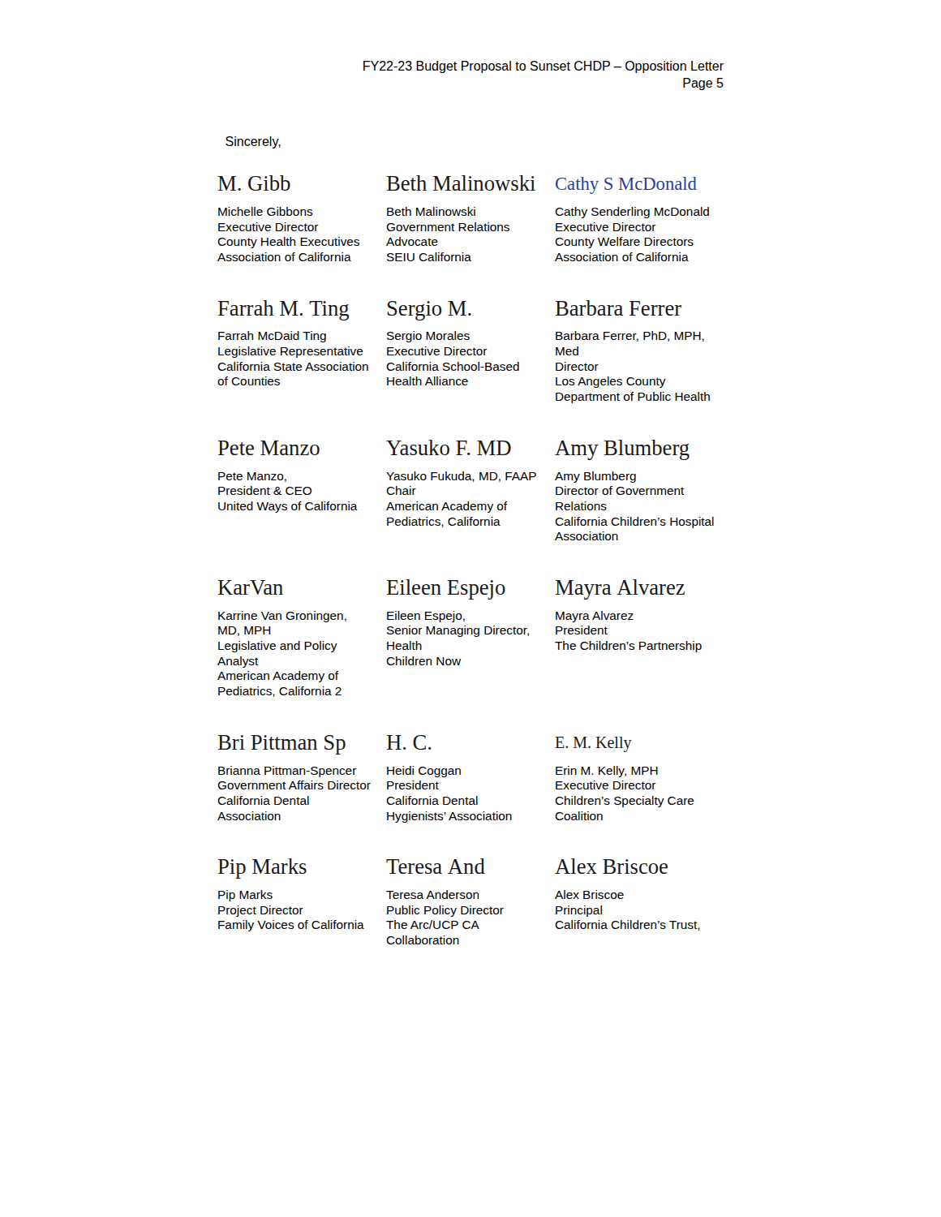FY22-23 Budget Proposal to Sunset CHDP – Opposition Letter Page 5
Sincerely,
| M. Gibb Michelle Gibbons Executive Director County Health Executives Association of California | Beth Malinowski Beth Malinowski Government Relations Advocate SEIU California | Cathy S McDonald Cathy Senderling McDonald Executive Director County Welfare Directors Association of California |
| Farrah M. Ting Farrah McDaid Ting Legislative Representative California State Association of Counties | Sergio M. Sergio Morales Executive Director California School-Based Health Alliance | Barbara Ferrer Barbara Ferrer, PhD, MPH, Med Director Los Angeles County Department of Public Health |
| Pete Manzo Pete Manzo, President & CEO United Ways of California | Yasuko F. MD Yasuko Fukuda, MD, FAAP Chair American Academy of Pediatrics, California | Amy Blumberg Amy Blumberg Director of Government Relations California Children’s Hospital Association |
| KarVan Karrine Van Groningen, MD, MPH Legislative and Policy Analyst American Academy of Pediatrics, California 2 | Eileen Espejo Eileen Espejo, Senior Managing Director, Health Children Now | Mayra Alvarez Mayra Alvarez President The Children’s Partnership |
| Bri Pittman Sp Brianna Pittman-Spencer Government Affairs Director California Dental Association | H. C. Heidi Coggan President California Dental Hygienists’ Association | E. M. Kelly Erin M. Kelly, MPH Executive Director Children’s Specialty Care Coalition |
| Pip Marks Pip Marks Project Director Family Voices of California | Teresa And Teresa Anderson Public Policy Director The Arc/UCP CA Collaboration | Alex Briscoe Alex Briscoe Principal California Children’s Trust, |